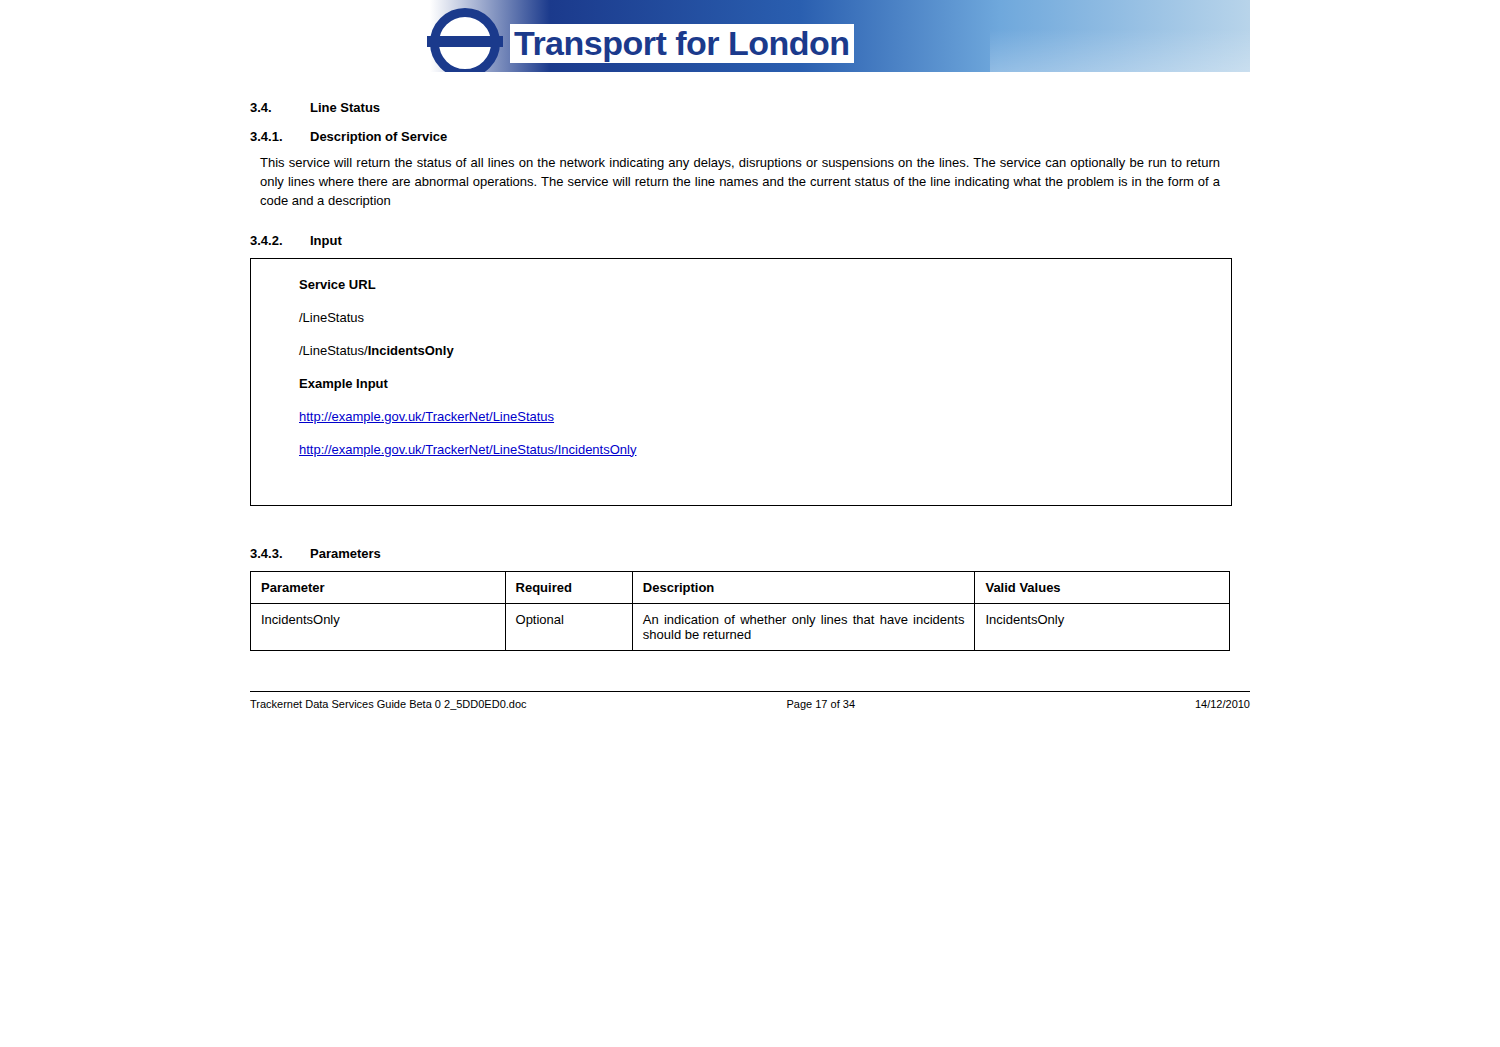Transport for London
3.4. Line Status
3.4.1. Description of Service
This service will return the status of all lines on the network indicating any delays, disruptions or suspensions on the lines. The service can optionally be run to return only lines where there are abnormal operations. The service will return the line names and the current status of the line indicating what the problem is in the form of a code and a description
3.4.2. Input
Service URL
/LineStatus
/LineStatus/IncidentsOnly
Example Input
http://example.gov.uk/TrackerNet/LineStatus
http://example.gov.uk/TrackerNet/LineStatus/IncidentsOnly
3.4.3. Parameters
| Parameter | Required | Description | Valid Values |
| --- | --- | --- | --- |
| IncidentsOnly | Optional | An indication of whether only lines that have incidents should be returned | IncidentsOnly |
Trackernet Data Services Guide Beta 0 2_5DD0ED0.doc
Page 17 of 34
14/12/2010